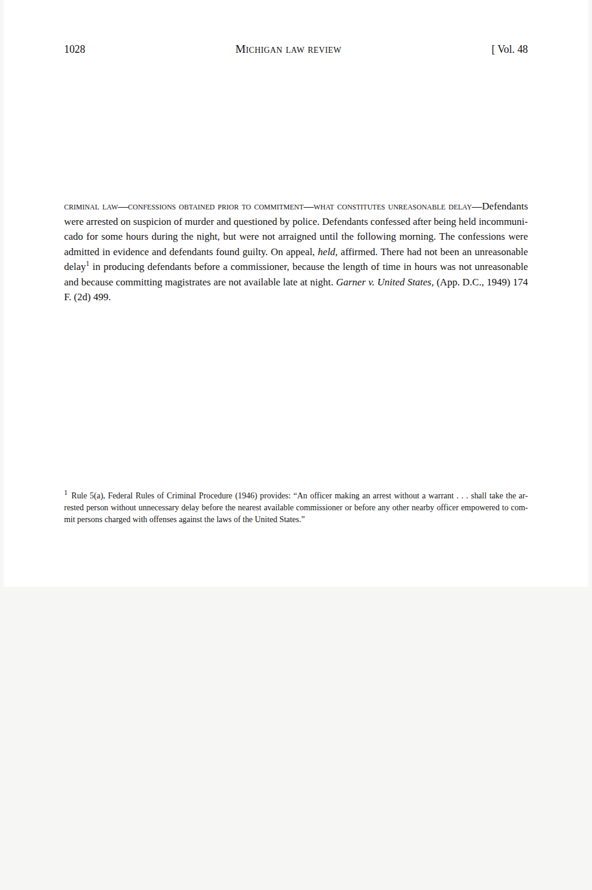1028 Michigan Law Review [ Vol. 48
Criminal Law—Confessions Obtained Prior to Commitment—What Constitutes Unreasonable Delay—Defendants were arrested on suspicion of murder and questioned by police. Defendants confessed after being held incommunicado for some hours during the night, but were not arraigned until the following morning. The confessions were admitted in evidence and defendants found guilty. On appeal, held, affirmed. There had not been an unreasonable delay1 in producing defendants before a commissioner, because the length of time in hours was not unreasonable and because committing magistrates are not available late at night. Garner v. United States, (App. D.C., 1949) 174 F. (2d) 499.
1 Rule 5(a), Federal Rules of Criminal Procedure (1946) provides: “An officer making an arrest without a warrant . . . shall take the arrested person without unnecessary delay before the nearest available commissioner or before any other nearby officer empowered to commit persons charged with offenses against the laws of the United States.”